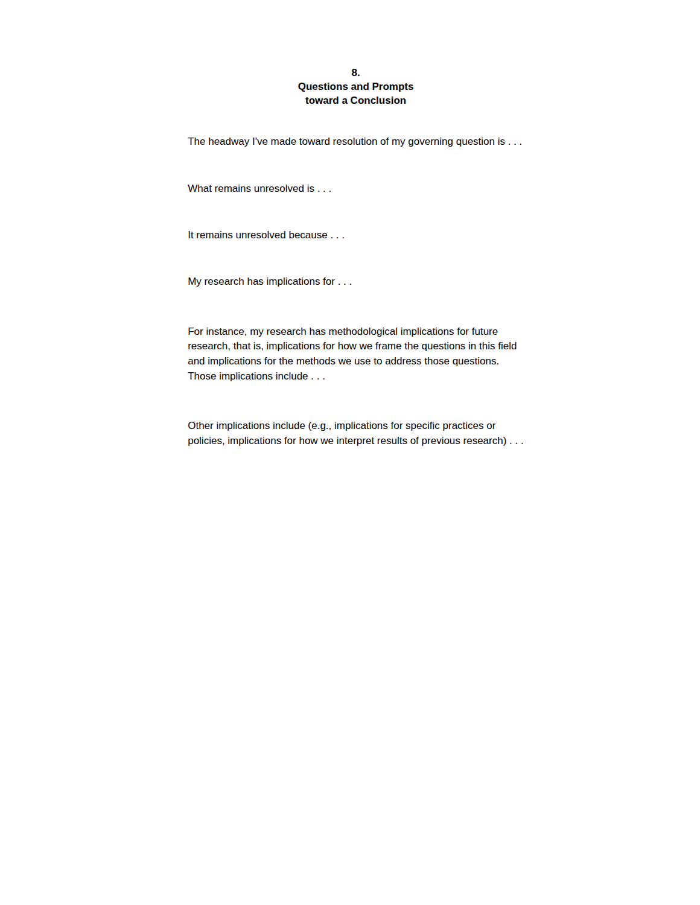8. Questions and Prompts toward a Conclusion
The headway I've made toward resolution of my governing question is . . .
What remains unresolved is . . .
It remains unresolved because . . .
My research has implications for . . .
For instance, my research has methodological implications for future research, that is, implications for how we frame the questions in this field and implications for the methods we use to address those questions.
Those implications include . . .
Other implications include (e.g., implications for specific practices or policies, implications for how we interpret results of previous research) . . .